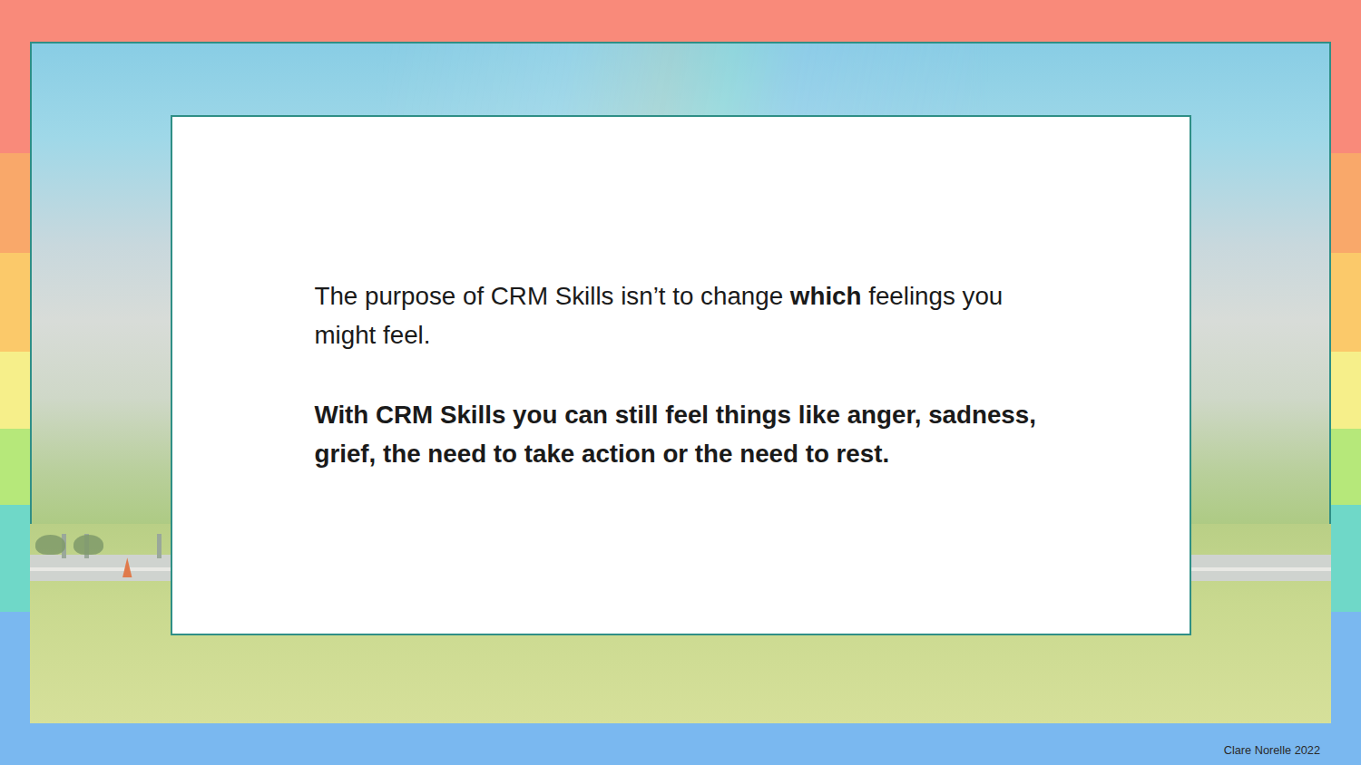The purpose of CRM Skills isn’t to change which feelings you might feel.
With CRM Skills you can still feel things like anger, sadness, grief, the need to take action or the need to rest.
Clare Norelle 2022